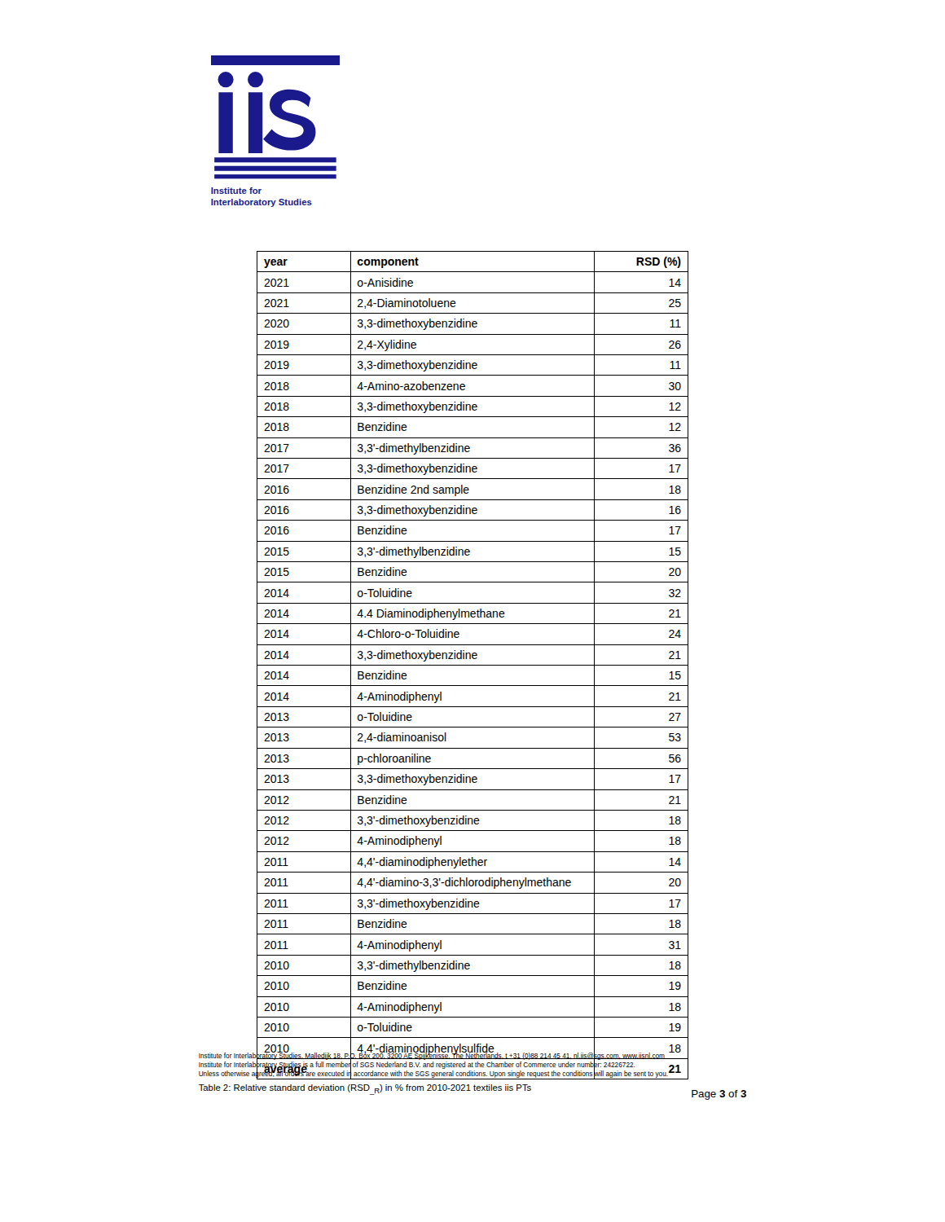Institute for
Interlaboratory Studies
| year | component | RSD (%) |
| --- | --- | --- |
| 2021 | o-Anisidine | 14 |
| 2021 | 2,4-Diaminotoluene | 25 |
| 2020 | 3,3-dimethoxybenzidine | 11 |
| 2019 | 2,4-Xylidine | 26 |
| 2019 | 3,3-dimethoxybenzidine | 11 |
| 2018 | 4-Amino-azobenzene | 30 |
| 2018 | 3,3-dimethoxybenzidine | 12 |
| 2018 | Benzidine | 12 |
| 2017 | 3,3'-dimethylbenzidine | 36 |
| 2017 | 3,3-dimethoxybenzidine | 17 |
| 2016 | Benzidine 2nd sample | 18 |
| 2016 | 3,3-dimethoxybenzidine | 16 |
| 2016 | Benzidine | 17 |
| 2015 | 3,3'-dimethylbenzidine | 15 |
| 2015 | Benzidine | 20 |
| 2014 | o-Toluidine | 32 |
| 2014 | 4.4 Diaminodiphenylmethane | 21 |
| 2014 | 4-Chloro-o-Toluidine | 24 |
| 2014 | 3,3-dimethoxybenzidine | 21 |
| 2014 | Benzidine | 15 |
| 2014 | 4-Aminodiphenyl | 21 |
| 2013 | o-Toluidine | 27 |
| 2013 | 2,4-diaminoanisol | 53 |
| 2013 | p-chloroaniline | 56 |
| 2013 | 3,3-dimethoxybenzidine | 17 |
| 2012 | Benzidine | 21 |
| 2012 | 3,3'-dimethoxybenzidine | 18 |
| 2012 | 4-Aminodiphenyl | 18 |
| 2011 | 4,4'-diaminodiphenylether | 14 |
| 2011 | 4,4'-diamino-3,3'-dichlorodiphenylmethane | 20 |
| 2011 | 3,3'-dimethoxybenzidine | 17 |
| 2011 | Benzidine | 18 |
| 2011 | 4-Aminodiphenyl | 31 |
| 2010 | 3,3'-dimethylbenzidine | 18 |
| 2010 | Benzidine | 19 |
| 2010 | 4-Aminodiphenyl | 18 |
| 2010 | o-Toluidine | 19 |
| 2010 | 4,4'-diaminodiphenylsulfide | 18 |
| average | | 21 |
Table 2: Relative standard deviation (RSD_R) in % from 2010-2021 textiles iis PTs
Institute for Interlaboratory Studies, Malledijk 18, P.O. Box 200, 3200 AE Spijkenisse, The Netherlands, t +31 (0)88 214 45 41, nl.iis@sgs.com, www.iisnl.com
Institute for Interlaboratory Studies is a full member of SGS Nederland B.V. and registered at the Chamber of Commerce under number: 24226722.
Unless otherwise agreed, all orders are executed in accordance with the SGS general conditions. Upon single request the conditions will again be sent to you.
Page 3 of 3